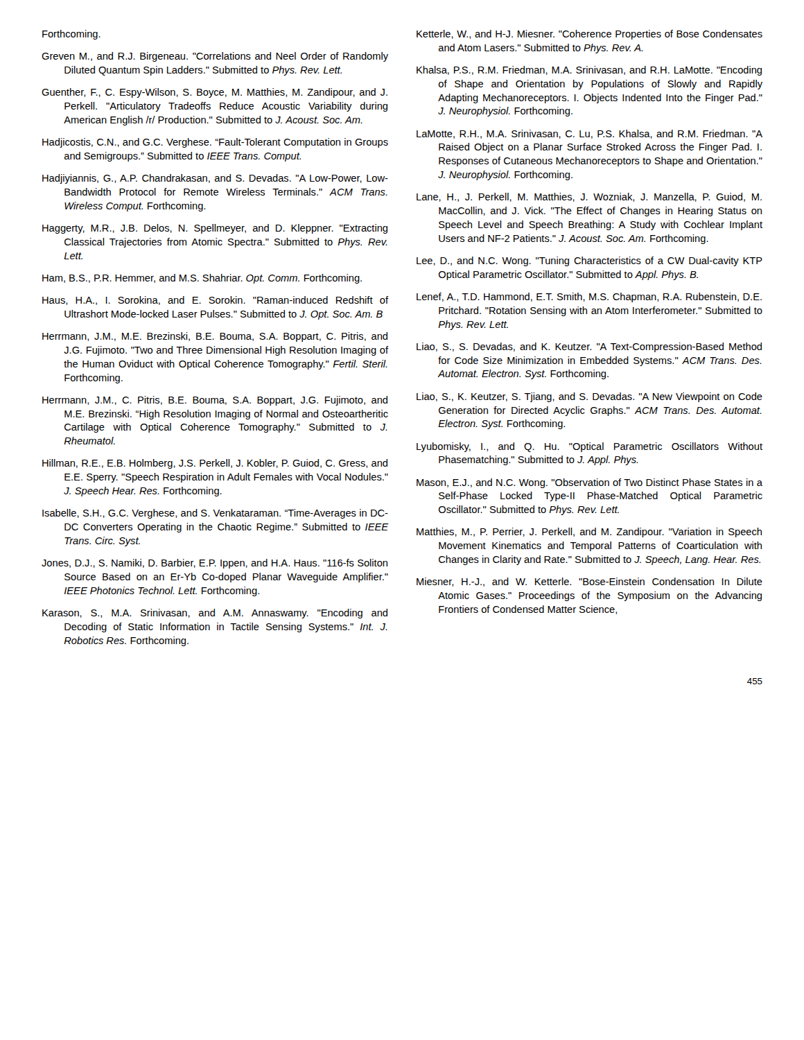Forthcoming.
Greven M., and R.J. Birgeneau. "Correlations and Neel Order of Randomly Diluted Quantum Spin Ladders." Submitted to Phys. Rev. Lett.
Guenther, F., C. Espy-Wilson, S. Boyce, M. Matthies, M. Zandipour, and J. Perkell. "Articulatory Tradeoffs Reduce Acoustic Variability during American English /r/ Production." Submitted to J. Acoust. Soc. Am.
Hadjicostis, C.N., and G.C. Verghese. “Fault-Tolerant Computation in Groups and Semigroups.” Submitted to IEEE Trans. Comput.
Hadjiyiannis, G., A.P. Chandrakasan, and S. Devadas. "A Low-Power, Low-Bandwidth Protocol for Remote Wireless Terminals." ACM Trans. Wireless Comput. Forthcoming.
Haggerty, M.R., J.B. Delos, N. Spellmeyer, and D. Kleppner. "Extracting Classical Trajectories from Atomic Spectra." Submitted to Phys. Rev. Lett.
Ham, B.S., P.R. Hemmer, and M.S. Shahriar. Opt. Comm. Forthcoming.
Haus, H.A., I. Sorokina, and E. Sorokin. "Raman-induced Redshift of Ultrashort Mode-locked Laser Pulses." Submitted to J. Opt. Soc. Am. B
Herrmann, J.M., M.E. Brezinski, B.E. Bouma, S.A. Boppart, C. Pitris, and J.G. Fujimoto. "Two and Three Dimensional High Resolution Imaging of the Human Oviduct with Optical Coherence Tomography." Fertil. Steril. Forthcoming.
Herrmann, J.M., C. Pitris, B.E. Bouma, S.A. Boppart, J.G. Fujimoto, and M.E. Brezinski. “High Resolution Imaging of Normal and Osteoartheritic Cartilage with Optical Coherence Tomography." Submitted to J. Rheumatol.
Hillman, R.E., E.B. Holmberg, J.S. Perkell, J. Kobler, P. Guiod, C. Gress, and E.E. Sperry. "Speech Respiration in Adult Females with Vocal Nodules." J. Speech Hear. Res. Forthcoming.
Isabelle, S.H., G.C. Verghese, and S. Venkataraman. “Time-Averages in DC-DC Converters Operating in the Chaotic Regime.” Submitted to IEEE Trans. Circ. Syst.
Jones, D.J., S. Namiki, D. Barbier, E.P. Ippen, and H.A. Haus. "116-fs Soliton Source Based on an Er-Yb Co-doped Planar Waveguide Amplifier." IEEE Photonics Technol. Lett. Forthcoming.
Karason, S., M.A. Srinivasan, and A.M. Annaswamy. "Encoding and Decoding of Static Information in Tactile Sensing Systems." Int. J. Robotics Res. Forthcoming.
Ketterle, W., and H-J. Miesner. "Coherence Properties of Bose Condensates and Atom Lasers." Submitted to Phys. Rev. A.
Khalsa, P.S., R.M. Friedman, M.A. Srinivasan, and R.H. LaMotte. "Encoding of Shape and Orientation by Populations of Slowly and Rapidly Adapting Mechanoreceptors. I. Objects Indented Into the Finger Pad." J. Neurophysiol. Forthcoming.
LaMotte, R.H., M.A. Srinivasan, C. Lu, P.S. Khalsa, and R.M. Friedman. "A Raised Object on a Planar Surface Stroked Across the Finger Pad. I. Responses of Cutaneous Mechanoreceptors to Shape and Orientation." J. Neurophysiol. Forthcoming.
Lane, H., J. Perkell, M. Matthies, J. Wozniak, J. Manzella, P. Guiod, M. MacCollin, and J. Vick. "The Effect of Changes in Hearing Status on Speech Level and Speech Breathing: A Study with Cochlear Implant Users and NF-2 Patients." J. Acoust. Soc. Am. Forthcoming.
Lee, D., and N.C. Wong. "Tuning Characteristics of a CW Dual-cavity KTP Optical Parametric Oscillator." Submitted to Appl. Phys. B.
Lenef, A., T.D. Hammond, E.T. Smith, M.S. Chapman, R.A. Rubenstein, D.E. Pritchard. "Rotation Sensing with an Atom Interferometer." Submitted to Phys. Rev. Lett.
Liao, S., S. Devadas, and K. Keutzer. "A Text-Compression-Based Method for Code Size Minimization in Embedded Systems." ACM Trans. Des. Automat. Electron. Syst. Forthcoming.
Liao, S., K. Keutzer, S. Tjiang, and S. Devadas. "A New Viewpoint on Code Generation for Directed Acyclic Graphs." ACM Trans. Des. Automat. Electron. Syst. Forthcoming.
Lyubomisky, I., and Q. Hu. "Optical Parametric Oscillators Without Phasematching." Submitted to J. Appl. Phys.
Mason, E.J., and N.C. Wong. "Observation of Two Distinct Phase States in a Self-Phase Locked Type-II Phase-Matched Optical Parametric Oscillator." Submitted to Phys. Rev. Lett.
Matthies, M., P. Perrier, J. Perkell, and M. Zandipour. "Variation in Speech Movement Kinematics and Temporal Patterns of Coarticulation with Changes in Clarity and Rate." Submitted to J. Speech, Lang. Hear. Res.
Miesner, H.-J., and W. Ketterle. "Bose-Einstein Condensation In Dilute Atomic Gases." Proceedings of the Symposium on the Advancing Frontiers of Condensed Matter Science,
455